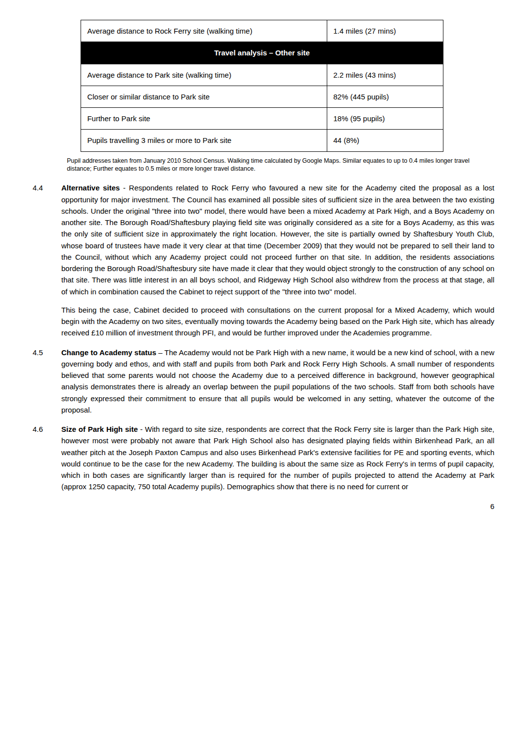| Average distance to Rock Ferry site (walking time) | 1.4 miles (27 mins) |
| Travel analysis – Other site |
| Average distance to Park site (walking time) | 2.2 miles (43 mins) |
| Closer or similar distance to Park site | 82% (445 pupils) |
| Further to Park site | 18% (95 pupils) |
| Pupils travelling 3 miles or more to Park site | 44 (8%) |
Pupil addresses taken from January 2010 School Census. Walking time calculated by Google Maps. Similar equates to up to 0.4 miles longer travel distance; Further equates to 0.5 miles or more longer travel distance.
4.4
Alternative sites - Respondents related to Rock Ferry who favoured a new site for the Academy cited the proposal as a lost opportunity for major investment. The Council has examined all possible sites of sufficient size in the area between the two existing schools. Under the original "three into two" model, there would have been a mixed Academy at Park High, and a Boys Academy on another site. The Borough Road/Shaftesbury playing field site was originally considered as a site for a Boys Academy, as this was the only site of sufficient size in approximately the right location. However, the site is partially owned by Shaftesbury Youth Club, whose board of trustees have made it very clear at that time (December 2009) that they would not be prepared to sell their land to the Council, without which any Academy project could not proceed further on that site. In addition, the residents associations bordering the Borough Road/Shaftesbury site have made it clear that they would object strongly to the construction of any school on that site. There was little interest in an all boys school, and Ridgeway High School also withdrew from the process at that stage, all of which in combination caused the Cabinet to reject support of the "three into two" model.
This being the case, Cabinet decided to proceed with consultations on the current proposal for a Mixed Academy, which would begin with the Academy on two sites, eventually moving towards the Academy being based on the Park High site, which has already received £10 million of investment through PFI, and would be further improved under the Academies programme.
4.5
Change to Academy status – The Academy would not be Park High with a new name, it would be a new kind of school, with a new governing body and ethos, and with staff and pupils from both Park and Rock Ferry High Schools. A small number of respondents believed that some parents would not choose the Academy due to a perceived difference in background, however geographical analysis demonstrates there is already an overlap between the pupil populations of the two schools. Staff from both schools have strongly expressed their commitment to ensure that all pupils would be welcomed in any setting, whatever the outcome of the proposal.
4.6
Size of Park High site - With regard to site size, respondents are correct that the Rock Ferry site is larger than the Park High site, however most were probably not aware that Park High School also has designated playing fields within Birkenhead Park, an all weather pitch at the Joseph Paxton Campus and also uses Birkenhead Park's extensive facilities for PE and sporting events, which would continue to be the case for the new Academy. The building is about the same size as Rock Ferry's in terms of pupil capacity, which in both cases are significantly larger than is required for the number of pupils projected to attend the Academy at Park (approx 1250 capacity, 750 total Academy pupils). Demographics show that there is no need for current or
6